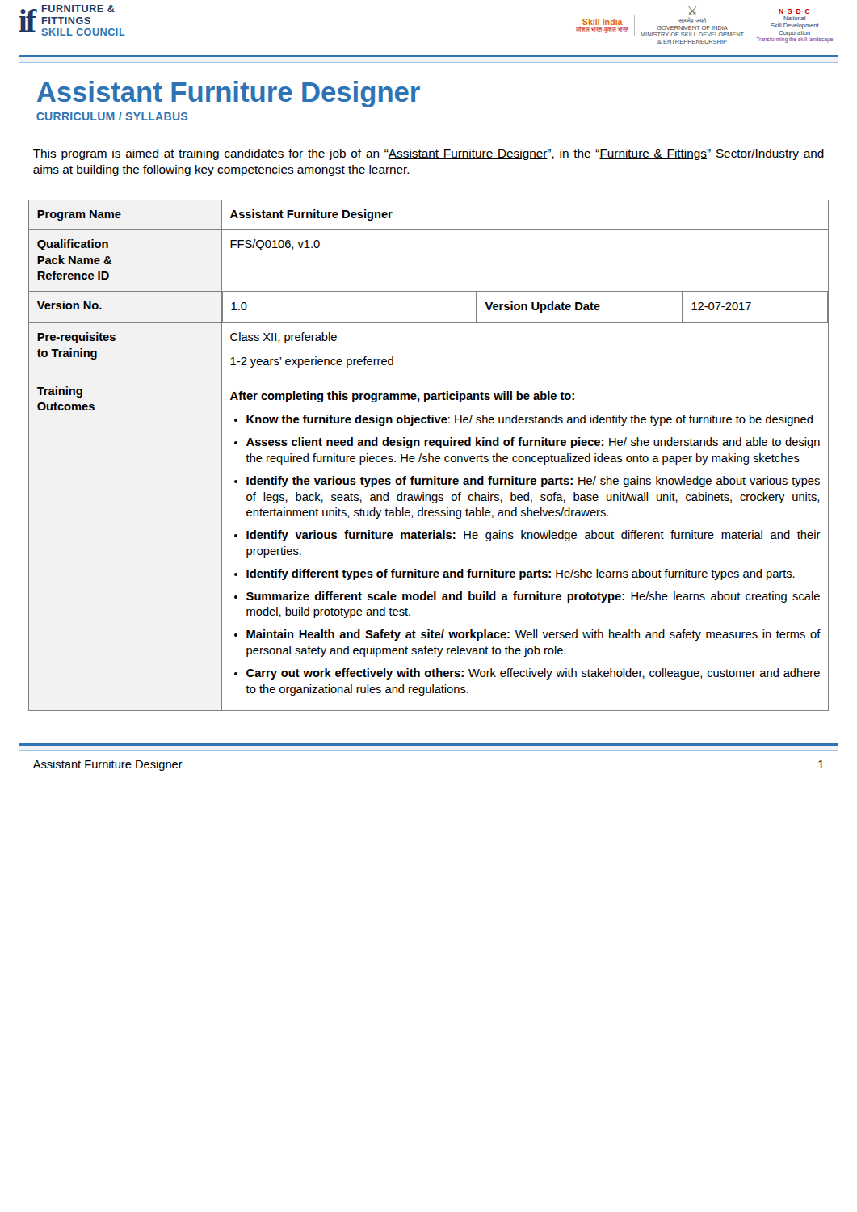if
FURNITURE &
FITTINGS
SKILL COUNCIL
Skill India कौशल भारत-कुशल भारत
⚔ सत्यमेव जयते
GOVERNMENT OF INDIA
MINISTRY OF SKILL DEVELOPMENT
& ENTREPRENEURSHIP
N·S·D·C
National
Skill Development
Corporation Transforming the skill landscape
Assistant Furniture Designer
CURRICULUM / SYLLABUS
This program is aimed at training candidates for the job of an “Assistant Furniture Designer”, in the “Furniture & Fittings” Sector/Industry and aims at building the following key competencies amongst the learner.
| Program Name | Assistant Furniture Designer |
| Qualification Pack Name & Reference ID | FFS/Q0106, v1.0 |
| Version No. | / 1.0 / Version Update Date / 12-07-2017 / |
| Pre-requisites to Training | Class XII, preferable 1-2 years’ experience preferred |
| Training Outcomes | After completing this programme, participants will be able to: Know the furniture design objective : He/ she understands and identify the type of furniture to be designed Assess client need and design required kind of furniture piece: He/ she understands and able to design the required furniture pieces. He /she converts the conceptualized ideas onto a paper by making sketches Identify the various types of furniture and furniture parts: He/ she gains knowledge about various types of legs, back, seats, and drawings of chairs, bed, sofa, base unit/wall unit, cabinets, crockery units, entertainment units, study table, dressing table, and shelves/drawers. Identify various furniture materials: He gains knowledge about different furniture material and their properties. Identify different types of furniture and furniture parts: He/she learns about furniture types and parts. Summarize different scale model and build a furniture prototype: He/she learns about creating scale model, build prototype and test. Maintain Health and Safety at site/ workplace: Well versed with health and safety measures in terms of personal safety and equipment safety relevant to the job role. Carry out work effectively with others: Work effectively with stakeholder, colleague, customer and adhere to the organizational rules and regulations. |
Assistant Furniture Designer
1